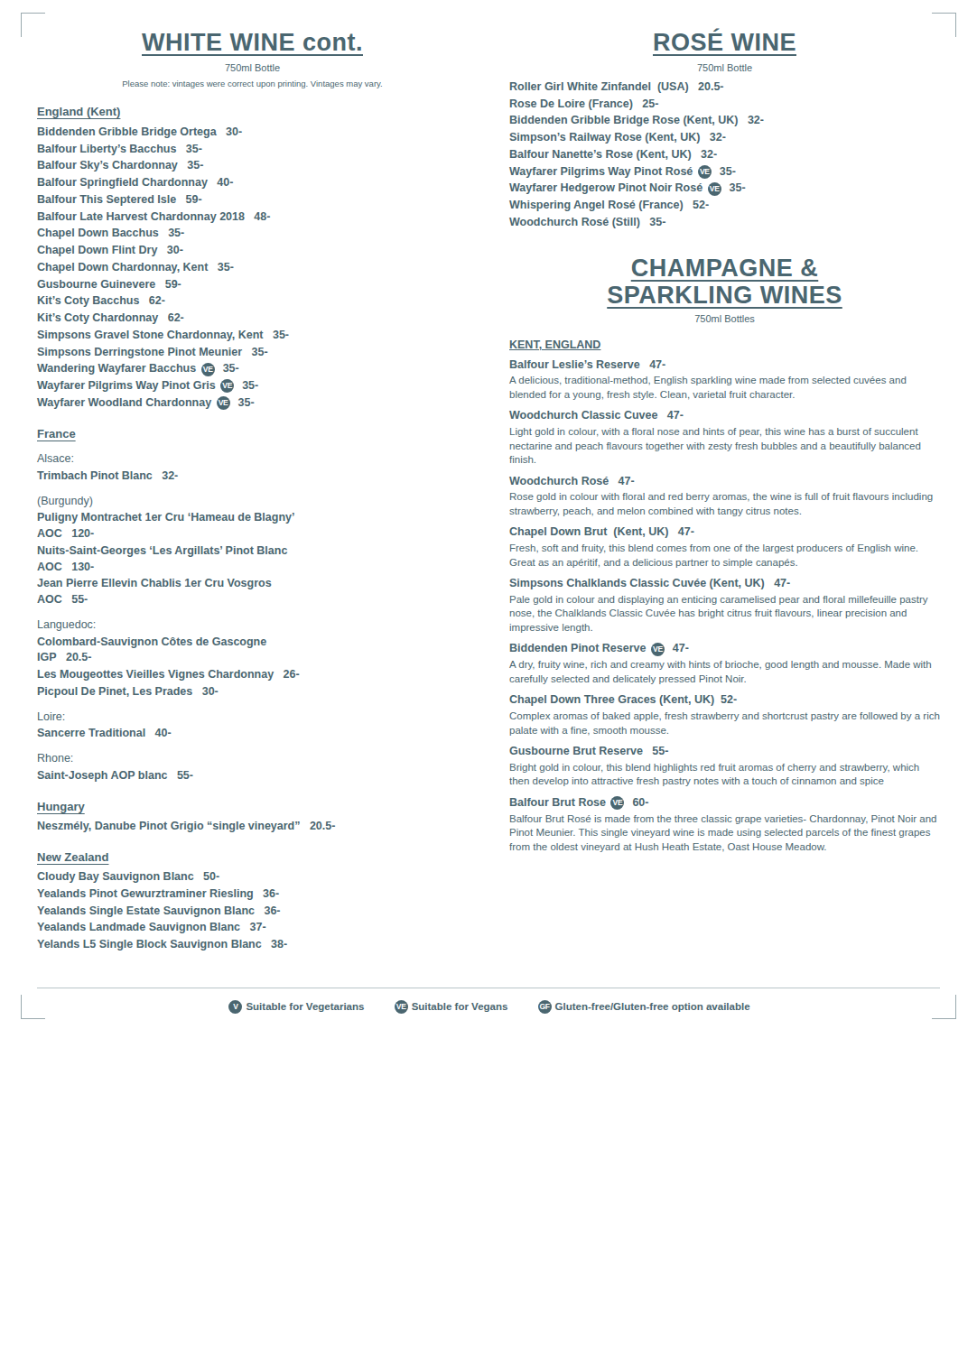WHITE WINE cont.
750ml Bottle
Please note: vintages were correct upon printing. Vintages may vary.
England (Kent)
Biddenden Gribble Bridge Ortega 30-
Balfour Liberty’s Bacchus 35-
Balfour Sky’s Chardonnay 35-
Balfour Springfield Chardonnay 40-
Balfour This Septered Isle 59-
Balfour Late Harvest Chardonnay 2018 48-
Chapel Down Bacchus 35-
Chapel Down Flint Dry 30-
Chapel Down Chardonnay, Kent 35-
Gusbourne Guinevere 59-
Kit’s Coty Bacchus 62-
Kit’s Coty Chardonnay 62-
Simpsons Gravel Stone Chardonnay, Kent 35-
Simpsons Derringstone Pinot Meunier 35-
Wandering Wayfarer Bacchus VE 35-
Wayfarer Pilgrims Way Pinot Gris VE 35-
Wayfarer Woodland Chardonnay VE 35-
France
Alsace:
Trimbach Pinot Blanc 32-
(Burgundy)
Puligny Montrachet 1er Cru ‘Hameau de Blagny’
AOC 120-
Nuits-Saint-Georges ‘Les Argillats’ Pinot Blanc
AOC 130-
Jean Pierre Ellevin Chablis 1er Cru Vosgros
AOC 55-
Languedoc:
Colombard-Sauvignon Côtes de Gascogne
IGP 20.5-
Les Mougeottes Vieilles Vignes Chardonnay 26-
Picpoul De Pinet, Les Prades 30-
Loire:
Sancerre Traditional 40-
Rhone:
Saint-Joseph AOP blanc 55-
Hungary
Neszmély, Danube Pinot Grigio “single vineyard” 20.5-
New Zealand
Cloudy Bay Sauvignon Blanc 50-
Yealands Pinot Gewurztraminer Riesling 36-
Yealands Single Estate Sauvignon Blanc 36-
Yealands Landmade Sauvignon Blanc 37-
Yelands L5 Single Block Sauvignon Blanc 38-
ROSÉ WINE
750ml Bottle
Roller Girl White Zinfandel (USA) 20.5-
Rose De Loire (France) 25-
Biddenden Gribble Bridge Rose (Kent, UK) 32-
Simpson’s Railway Rose (Kent, UK) 32-
Balfour Nanette’s Rose (Kent, UK) 32-
Wayfarer Pilgrims Way Pinot Rosé VE 35-
Wayfarer Hedgerow Pinot Noir Rosé VE 35-
Whispering Angel Rosé (France) 52-
Woodchurch Rosé (Still) 35-
CHAMPAGNE &
SPARKLING WINES
750ml Bottles
KENT, ENGLAND
Balfour Leslie’s Reserve 47-
A delicious, traditional-method, English sparkling wine made from selected cuvées and blended for a young, fresh style. Clean, varietal fruit character.
Woodchurch Classic Cuvee 47-
Light gold in colour, with a floral nose and hints of pear, this wine has a burst of succulent nectarine and peach flavours together with zesty fresh bubbles and a beautifully balanced finish.
Woodchurch Rosé 47-
Rose gold in colour with floral and red berry aromas, the wine is full of fruit flavours including strawberry, peach, and melon combined with tangy citrus notes.
Chapel Down Brut (Kent, UK) 47-
Fresh, soft and fruity, this blend comes from one of the largest producers of English wine. Great as an apéritif, and a delicious partner to simple canapés.
Simpsons Chalklands Classic Cuvée (Kent, UK) 47-
Pale gold in colour and displaying an enticing caramelised pear and floral millefeuille pastry nose, the Chalklands Classic Cuvée has bright citrus fruit flavours, linear precision and impressive length.
Biddenden Pinot Reserve VE 47-
A dry, fruity wine, rich and creamy with hints of brioche, good length and mousse. Made with carefully selected and delicately pressed Pinot Noir.
Chapel Down Three Graces (Kent, UK) 52-
Complex aromas of baked apple, fresh strawberry and shortcrust pastry are followed by a rich palate with a fine, smooth mousse.
Gusbourne Brut Reserve 55-
Bright gold in colour, this blend highlights red fruit aromas of cherry and strawberry, which then develop into attractive fresh pastry notes with a touch of cinnamon and spice
Balfour Brut Rose VE 60-
Balfour Brut Rosé is made from the three classic grape varieties- Chardonnay, Pinot Noir and Pinot Meunier. This single vineyard wine is made using selected parcels of the finest grapes from the oldest vineyard at Hush Heath Estate, Oast House Meadow.
VSuitable for Vegetarians VESuitable for Vegans GFGluten-free/Gluten-free option available